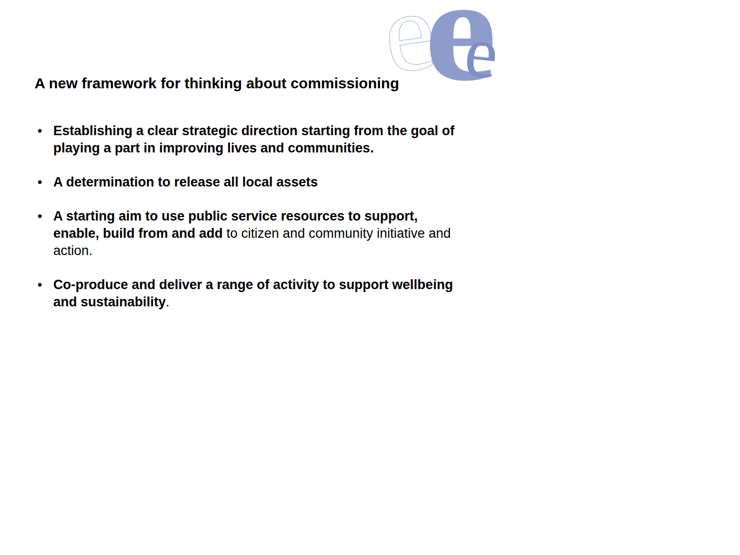e e e
A new framework for thinking about commissioning
Establishing a clear strategic direction starting from the goal of playing a part in improving lives and communities.
A determination to release all local assets
A starting aim to use public service resources to support, enable, build from and add to citizen and community initiative and action.
Co-produce and deliver a range of activity to support wellbeing and sustainability.